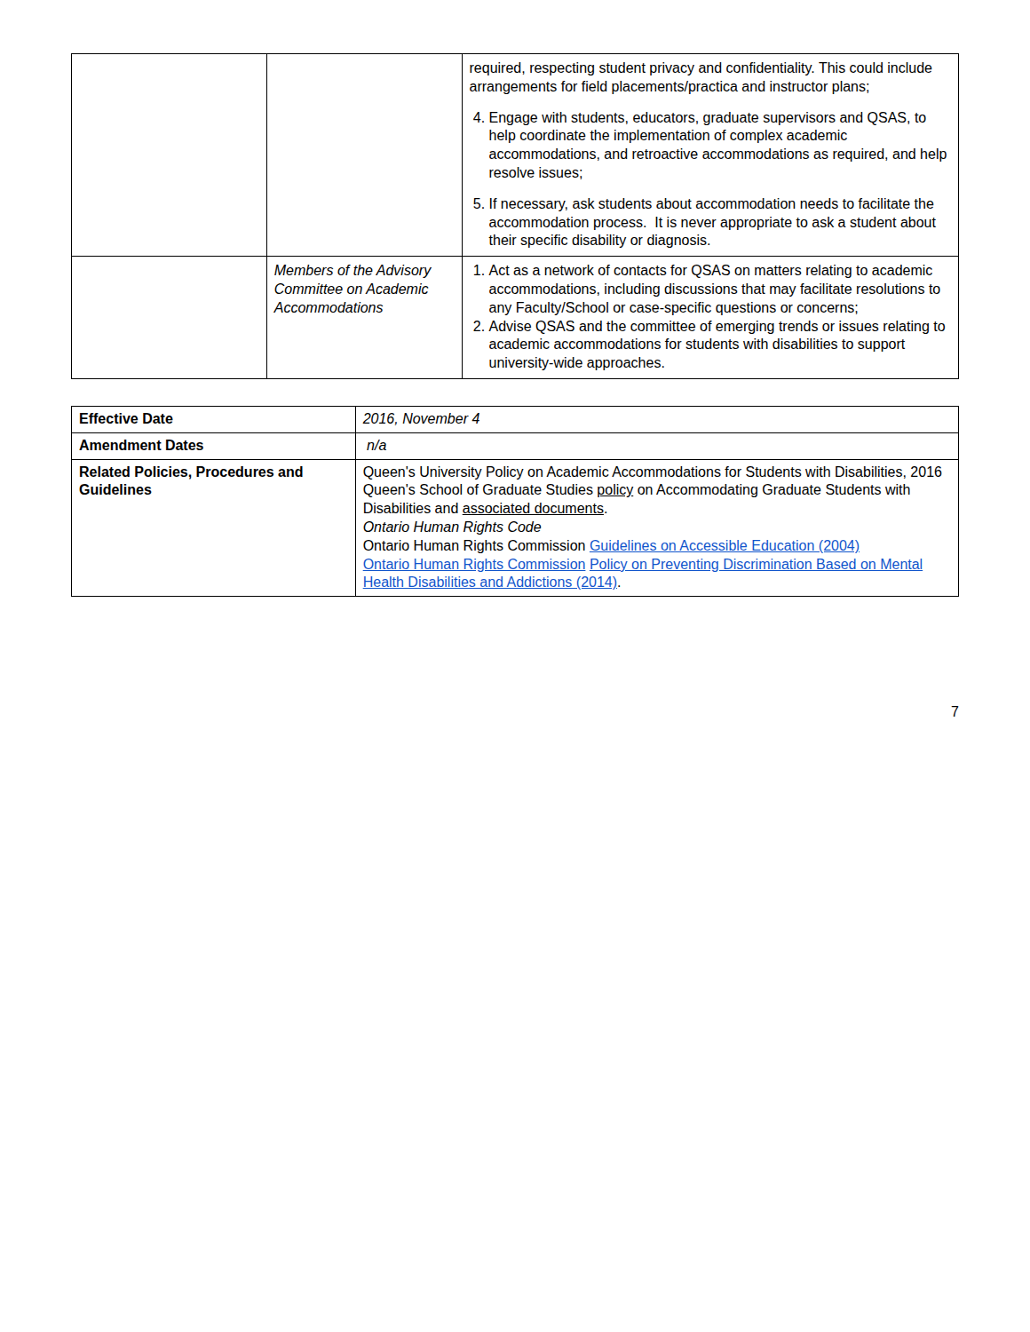| | | required, respecting student privacy and confidentiality. This could include arrangements for field placements/practica and instructor plans; Engage with students, educators, graduate supervisors and QSAS, to help coordinate the implementation of complex academic accommodations, and retroactive accommodations as required, and help resolve issues; If necessary, ask students about accommodation needs to facilitate the accommodation process. It is never appropriate to ask a student about their specific disability or diagnosis. |
| | Members of the Advisory Committee on Academic Accommodations | Act as a network of contacts for QSAS on matters relating to academic accommodations, including discussions that may facilitate resolutions to any Faculty/School or case-specific questions or concerns; Advise QSAS and the committee of emerging trends or issues relating to academic accommodations for students with disabilities to support university-wide approaches. |
| Effective Date | 2016, November 4 |
| Amendment Dates | n/a |
| Related Policies, Procedures and Guidelines | Queen's University Policy on Academic Accommodations for Students with Disabilities, 2016 Queen's School of Graduate Studies policy on Accommodating Graduate Students with Disabilities and associated documents . Ontario Human Rights Code Ontario Human Rights Commission Guidelines on Accessible Education (2004) Ontario Human Rights Commission Policy on Preventing Discrimination Based on Mental Health Disabilities and Addictions (2014) . |
7